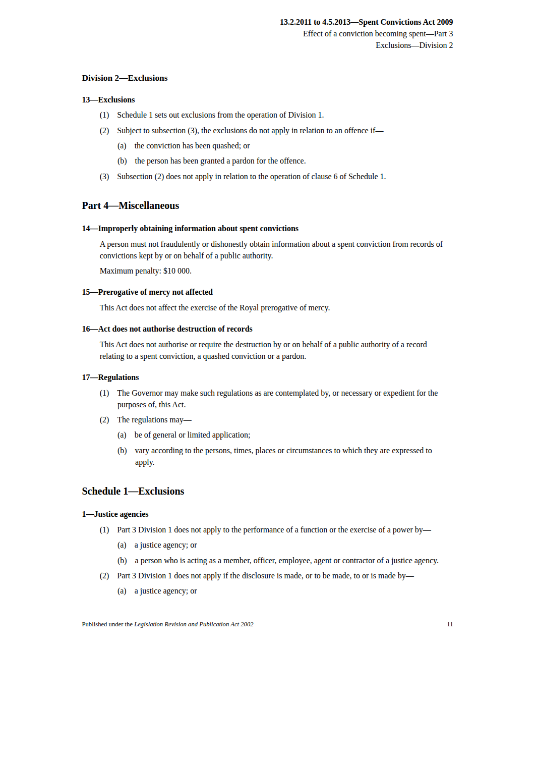13.2.2011 to 4.5.2013—Spent Convictions Act 2009 Effect of a conviction becoming spent—Part 3 Exclusions—Division 2
Division 2—Exclusions
13—Exclusions
(1) Schedule 1 sets out exclusions from the operation of Division 1.
(2) Subject to subsection (3), the exclusions do not apply in relation to an offence if—
(a) the conviction has been quashed; or
(b) the person has been granted a pardon for the offence.
(3) Subsection (2) does not apply in relation to the operation of clause 6 of Schedule 1.
Part 4—Miscellaneous
14—Improperly obtaining information about spent convictions
A person must not fraudulently or dishonestly obtain information about a spent conviction from records of convictions kept by or on behalf of a public authority.
Maximum penalty: $10 000.
15—Prerogative of mercy not affected
This Act does not affect the exercise of the Royal prerogative of mercy.
16—Act does not authorise destruction of records
This Act does not authorise or require the destruction by or on behalf of a public authority of a record relating to a spent conviction, a quashed conviction or a pardon.
17—Regulations
(1) The Governor may make such regulations as are contemplated by, or necessary or expedient for the purposes of, this Act.
(2) The regulations may—
(a) be of general or limited application;
(b) vary according to the persons, times, places or circumstances to which they are expressed to apply.
Schedule 1—Exclusions
1—Justice agencies
(1) Part 3 Division 1 does not apply to the performance of a function or the exercise of a power by—
(a) a justice agency; or
(b) a person who is acting as a member, officer, employee, agent or contractor of a justice agency.
(2) Part 3 Division 1 does not apply if the disclosure is made, or to be made, to or is made by—
(a) a justice agency; or
Published under the Legislation Revision and Publication Act 2002 11